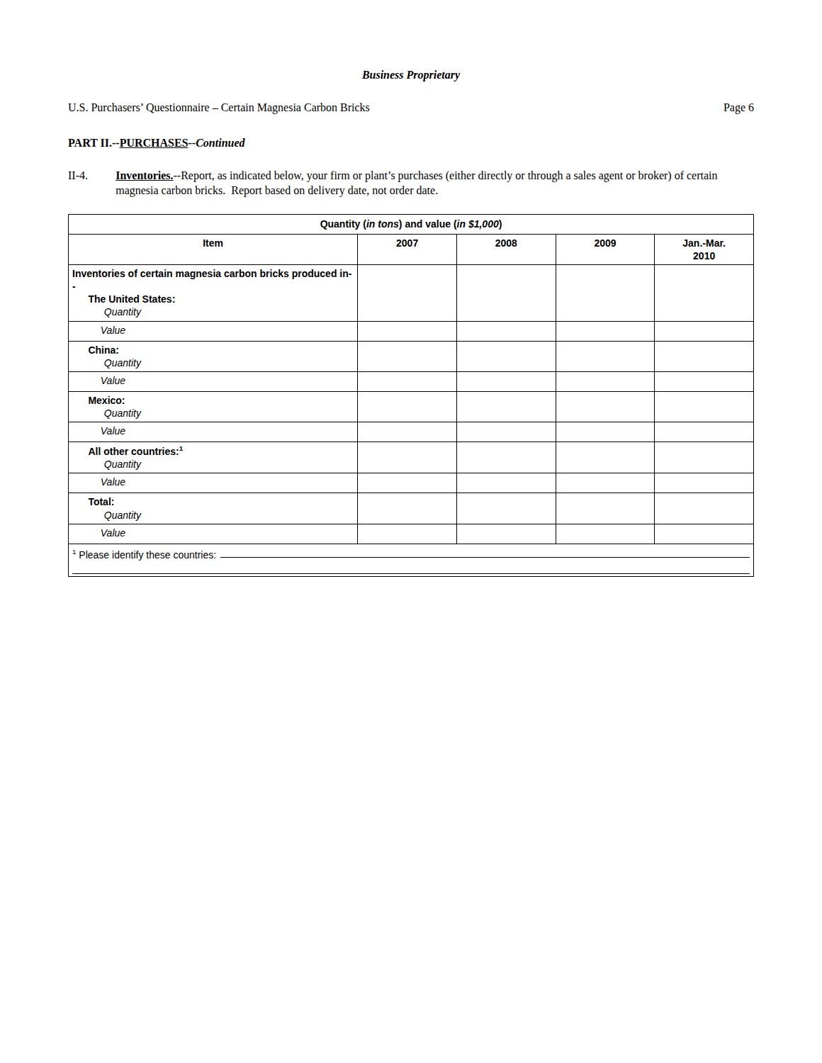Business Proprietary
U.S. Purchasers’ Questionnaire – Certain Magnesia Carbon Bricks
Page 6
PART II.--PURCHASES--Continued
II-4.
Inventories.--Report, as indicated below, your firm or plant’s purchases (either directly or through a sales agent or broker) of certain magnesia carbon bricks. Report based on delivery date, not order date.
Quantity ( in tons ) and value ( in $1,000 )
| Item | 2007 | 2008 | 2009 | Jan.-Mar. 2010 |
| --- | --- | --- | --- | --- |
| Inventories of certain magnesia carbon bricks produced in-- The United States: Quantity | | | | |
| Value | | | | |
| China: Quantity | | | | |
| Value | | | | |
| Mexico: Quantity | | | | |
| Value | | | | |
| All other countries: 1 Quantity | | | | |
| Value | | | | |
| Total: Quantity | | | | |
| Value | | | | |
| 1 Please identify these countries: |